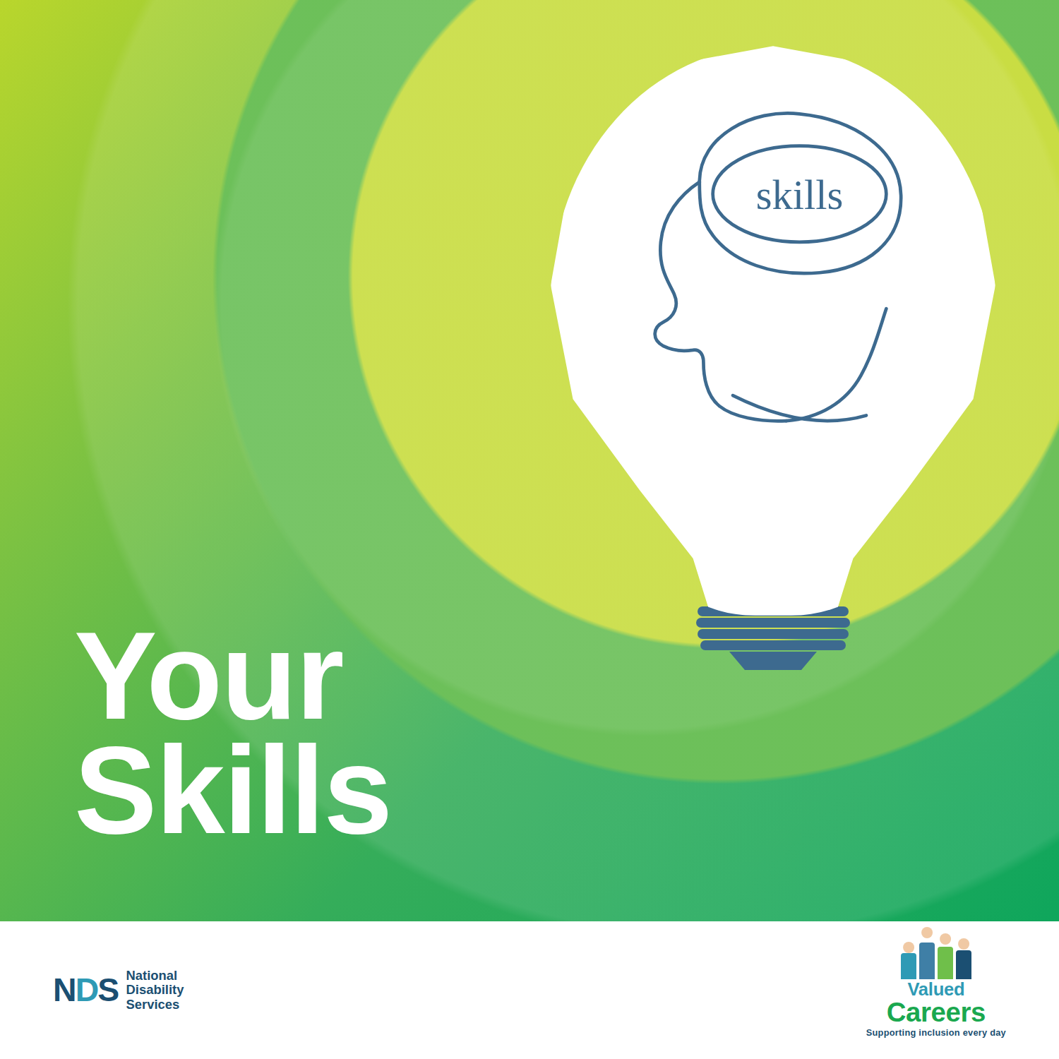skills
Your Skills
NDS
National
Disability
Services
Valued
Careers
Supporting inclusion every day